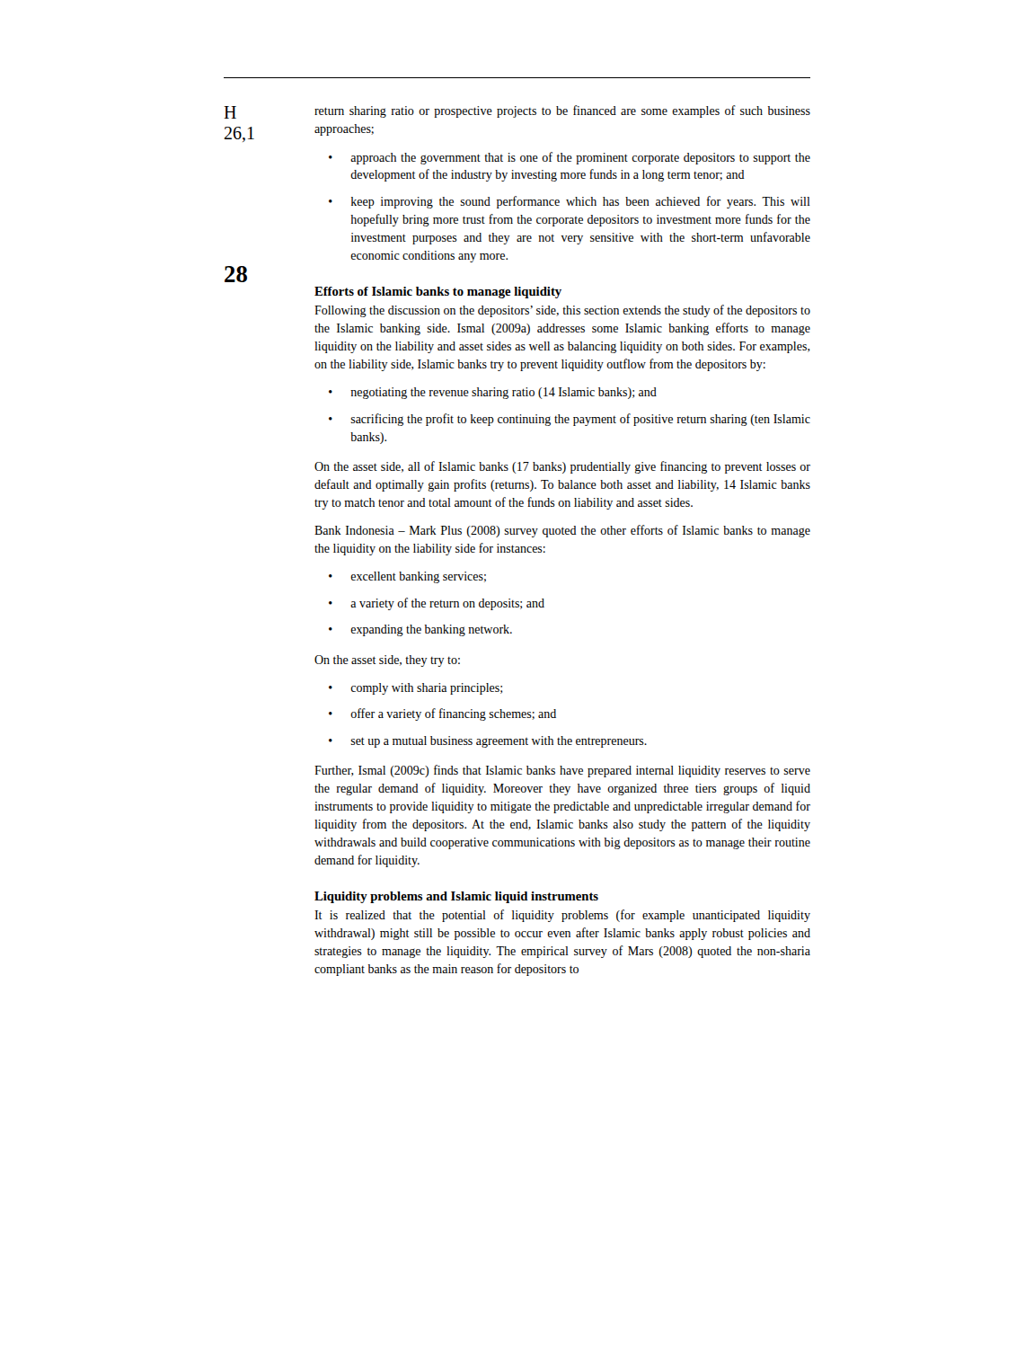H
26,1
28
return sharing ratio or prospective projects to be financed are some examples of such business approaches;
approach the government that is one of the prominent corporate depositors to support the development of the industry by investing more funds in a long term tenor; and
keep improving the sound performance which has been achieved for years. This will hopefully bring more trust from the corporate depositors to investment more funds for the investment purposes and they are not very sensitive with the short-term unfavorable economic conditions any more.
Efforts of Islamic banks to manage liquidity
Following the discussion on the depositors’ side, this section extends the study of the depositors to the Islamic banking side. Ismal (2009a) addresses some Islamic banking efforts to manage liquidity on the liability and asset sides as well as balancing liquidity on both sides. For examples, on the liability side, Islamic banks try to prevent liquidity outflow from the depositors by:
negotiating the revenue sharing ratio (14 Islamic banks); and
sacrificing the profit to keep continuing the payment of positive return sharing (ten Islamic banks).
On the asset side, all of Islamic banks (17 banks) prudentially give financing to prevent losses or default and optimally gain profits (returns). To balance both asset and liability, 14 Islamic banks try to match tenor and total amount of the funds on liability and asset sides.
Bank Indonesia – Mark Plus (2008) survey quoted the other efforts of Islamic banks to manage the liquidity on the liability side for instances:
excellent banking services;
a variety of the return on deposits; and
expanding the banking network.
On the asset side, they try to:
comply with sharia principles;
offer a variety of financing schemes; and
set up a mutual business agreement with the entrepreneurs.
Further, Ismal (2009c) finds that Islamic banks have prepared internal liquidity reserves to serve the regular demand of liquidity. Moreover they have organized three tiers groups of liquid instruments to provide liquidity to mitigate the predictable and unpredictable irregular demand for liquidity from the depositors. At the end, Islamic banks also study the pattern of the liquidity withdrawals and build cooperative communications with big depositors as to manage their routine demand for liquidity.
Liquidity problems and Islamic liquid instruments
It is realized that the potential of liquidity problems (for example unanticipated liquidity withdrawal) might still be possible to occur even after Islamic banks apply robust policies and strategies to manage the liquidity. The empirical survey of Mars (2008) quoted the non-sharia compliant banks as the main reason for depositors to